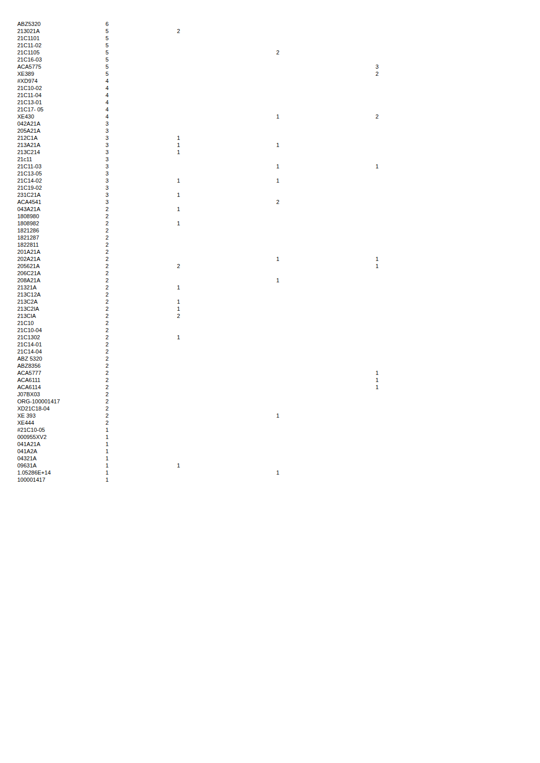| ABZ5320 | 6 | | | |
| 213021A | 5 | 2 | | |
| 21C1101 | 5 | | | |
| 21C11-02 | 5 | | | |
| 21C1105 | 5 | | 2 | |
| 21C16-03 | 5 | | | |
| ACA5775 | 5 | | | 3 |
| XE389 | 5 | | | 2 |
| #XD974 | 4 | | | |
| 21C10-02 | 4 | | | |
| 21C11-04 | 4 | | | |
| 21C13-01 | 4 | | | |
| 21C17- 05 | 4 | | | |
| XE430 | 4 | | 1 | 2 |
| 042A21A | 3 | | | |
| 205A21A | 3 | | | |
| 212C1A | 3 | 1 | | |
| 213A21A | 3 | 1 | 1 | |
| 213C214 | 3 | 1 | | |
| 21c11 | 3 | | | |
| 21C11-03 | 3 | | 1 | 1 |
| 21C13-05 | 3 | | | |
| 21C14-02 | 3 | 1 | 1 | |
| 21C19-02 | 3 | | | |
| 231C21A | 3 | 1 | | |
| ACA4541 | 3 | | 2 | |
| 043A21A | 2 | 1 | | |
| 1808980 | 2 | | | |
| 1808982 | 2 | 1 | | |
| 1821286 | 2 | | | |
| 1821287 | 2 | | | |
| 1822811 | 2 | | | |
| 201A21A | 2 | | | |
| 202A21A | 2 | | 1 | 1 |
| 205621A | 2 | 2 | | 1 |
| 206C21A | 2 | | | |
| 208A21A | 2 | | 1 | |
| 21321A | 2 | 1 | | |
| 213C12A | 2 | | | |
| 213C2A | 2 | 1 | | |
| 213C2IA | 2 | 1 | | |
| 213CIA | 2 | 2 | | |
| 21C10 | 2 | | | |
| 21C10-04 | 2 | | | |
| 21C1302 | 2 | 1 | | |
| 21C14-01 | 2 | | | |
| 21C14-04 | 2 | | | |
| ABZ 5320 | 2 | | | |
| ABZ8356 | 2 | | | |
| ACA5777 | 2 | | | 1 |
| ACA6111 | 2 | | | 1 |
| ACA6114 | 2 | | | 1 |
| J07BX03 | 2 | | | |
| ORG-100001417 | 2 | | | |
| XD21C18-04 | 2 | | | |
| XE 393 | 2 | | 1 | |
| XE444 | 2 | | | |
| #21C10-05 | 1 | | | |
| 000955XV2 | 1 | | | |
| 041A21A | 1 | | | |
| 041A2A | 1 | | | |
| 04321A | 1 | | | |
| 09631A | 1 | 1 | | |
| 1.05286E+14 | 1 | | 1 | |
| 100001417 | 1 | | | |